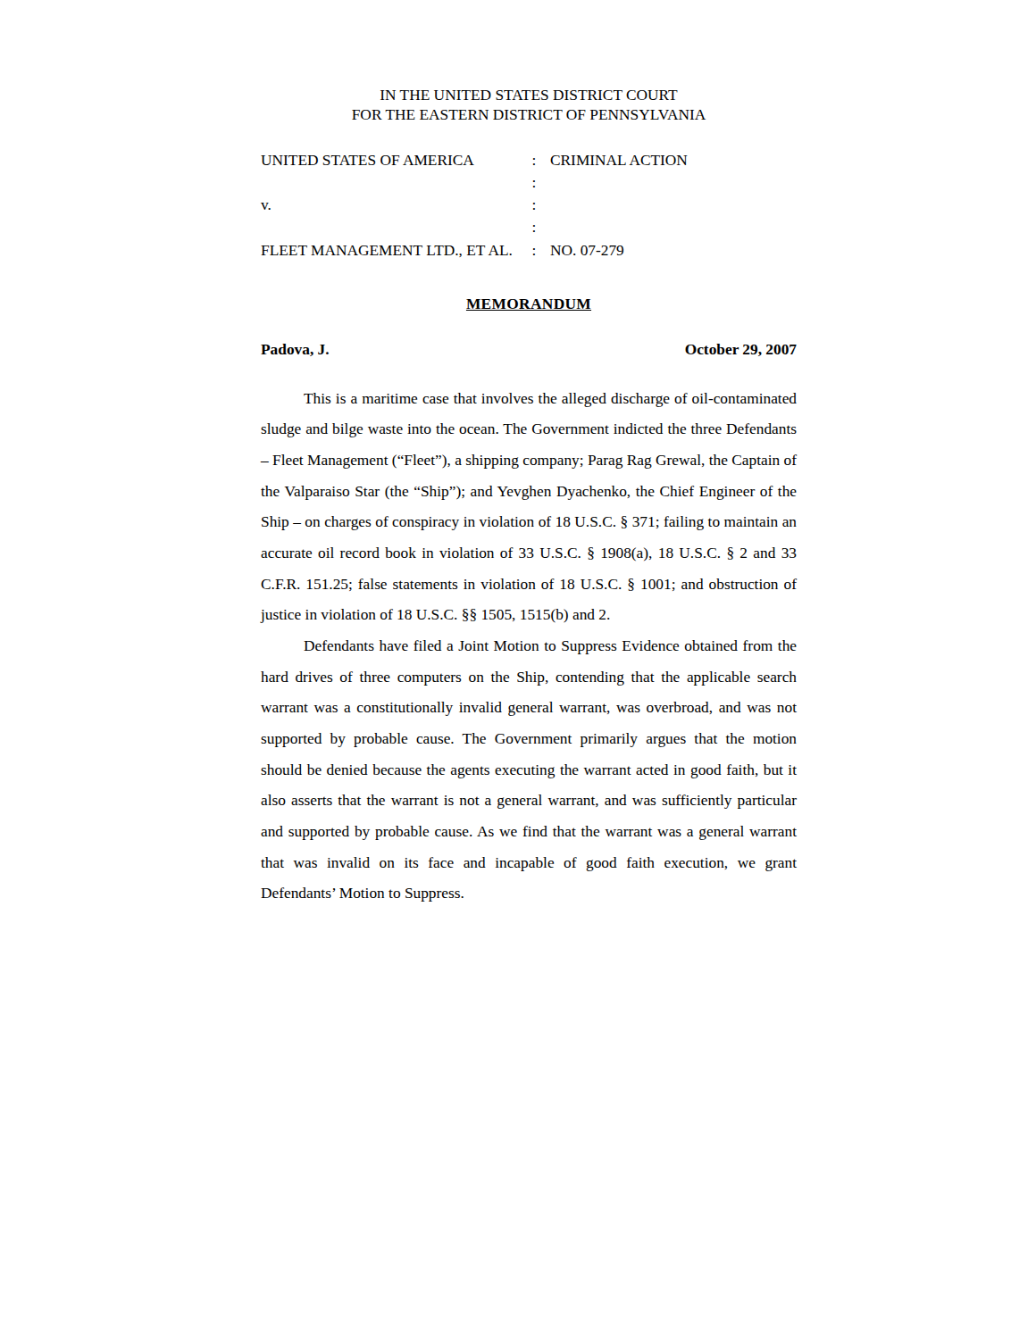IN THE UNITED STATES DISTRICT COURT
FOR THE EASTERN DISTRICT OF PENNSYLVANIA
| UNITED STATES OF AMERICA | : | CRIMINAL ACTION |
| | : | |
| v. | : | |
| | : | |
| FLEET MANAGEMENT LTD., ET AL. | : | NO. 07-279 |
MEMORANDUM
Padova, J. October 29, 2007
This is a maritime case that involves the alleged discharge of oil-contaminated sludge and bilge waste into the ocean. The Government indicted the three Defendants – Fleet Management (“Fleet”), a shipping company; Parag Rag Grewal, the Captain of the Valparaiso Star (the “Ship”); and Yevghen Dyachenko, the Chief Engineer of the Ship – on charges of conspiracy in violation of 18 U.S.C. § 371; failing to maintain an accurate oil record book in violation of 33 U.S.C. § 1908(a), 18 U.S.C. § 2 and 33 C.F.R. 151.25; false statements in violation of 18 U.S.C. § 1001; and obstruction of justice in violation of 18 U.S.C. §§ 1505, 1515(b) and 2.
Defendants have filed a Joint Motion to Suppress Evidence obtained from the hard drives of three computers on the Ship, contending that the applicable search warrant was a constitutionally invalid general warrant, was overbroad, and was not supported by probable cause. The Government primarily argues that the motion should be denied because the agents executing the warrant acted in good faith, but it also asserts that the warrant is not a general warrant, and was sufficiently particular and supported by probable cause. As we find that the warrant was a general warrant that was invalid on its face and incapable of good faith execution, we grant Defendants’ Motion to Suppress.